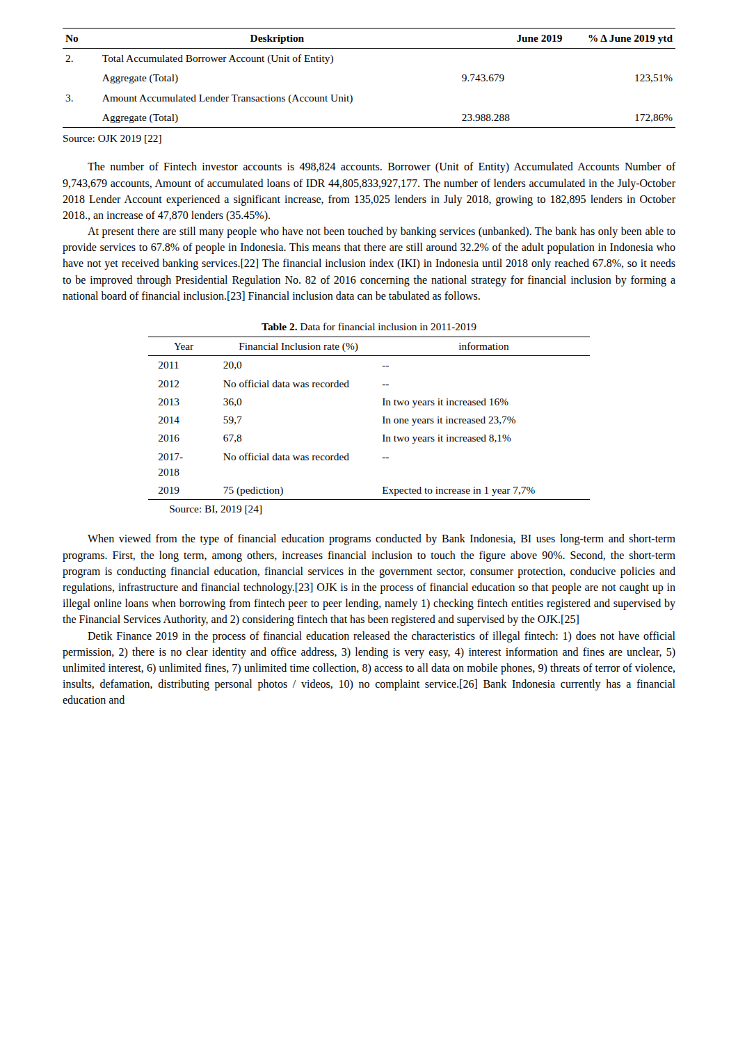| No | Deskription | June 2019 | % Δ June 2019 ytd |
| --- | --- | --- | --- |
| 2. | Total Accumulated Borrower Account (Unit of Entity) | | |
| | Aggregate (Total) | 9.743.679 | 123,51% |
| 3. | Amount Accumulated Lender Transactions (Account Unit) | | |
| | Aggregate (Total) | 23.988.288 | 172,86% |
Source: OJK 2019 [22]
The number of Fintech investor accounts is 498,824 accounts. Borrower (Unit of Entity) Accumulated Accounts Number of 9,743,679 accounts, Amount of accumulated loans of IDR 44,805,833,927,177. The number of lenders accumulated in the July-October 2018 Lender Account experienced a significant increase, from 135,025 lenders in July 2018, growing to 182,895 lenders in October 2018., an increase of 47,870 lenders (35.45%).
At present there are still many people who have not been touched by banking services (unbanked). The bank has only been able to provide services to 67.8% of people in Indonesia. This means that there are still around 32.2% of the adult population in Indonesia who have not yet received banking services.[22] The financial inclusion index (IKI) in Indonesia until 2018 only reached 67.8%, so it needs to be improved through Presidential Regulation No. 82 of 2016 concerning the national strategy for financial inclusion by forming a national board of financial inclusion.[23] Financial inclusion data can be tabulated as follows.
Table 2. Data for financial inclusion in 2011-2019
| Year | Financial Inclusion rate (%) | information |
| --- | --- | --- |
| 2011 | 20,0 | -- |
| 2012 | No official data was recorded | -- |
| 2013 | 36,0 | In two years it increased 16% |
| 2014 | 59,7 | In one years it increased 23,7% |
| 2016 | 67,8 | In two years it increased 8,1% |
| 2017- 2018 | No official data was recorded | -- |
| 2019 | 75 (pediction) | Expected to increase in 1 year 7,7% |
Source: BI, 2019 [24]
When viewed from the type of financial education programs conducted by Bank Indonesia, BI uses long-term and short-term programs. First, the long term, among others, increases financial inclusion to touch the figure above 90%. Second, the short-term program is conducting financial education, financial services in the government sector, consumer protection, conducive policies and regulations, infrastructure and financial technology.[23] OJK is in the process of financial education so that people are not caught up in illegal online loans when borrowing from fintech peer to peer lending, namely 1) checking fintech entities registered and supervised by the Financial Services Authority, and 2) considering fintech that has been registered and supervised by the OJK.[25]
Detik Finance 2019 in the process of financial education released the characteristics of illegal fintech: 1) does not have official permission, 2) there is no clear identity and office address, 3) lending is very easy, 4) interest information and fines are unclear, 5) unlimited interest, 6) unlimited fines, 7) unlimited time collection, 8) access to all data on mobile phones, 9) threats of terror of violence, insults, defamation, distributing personal photos / videos, 10) no complaint service.[26] Bank Indonesia currently has a financial education and